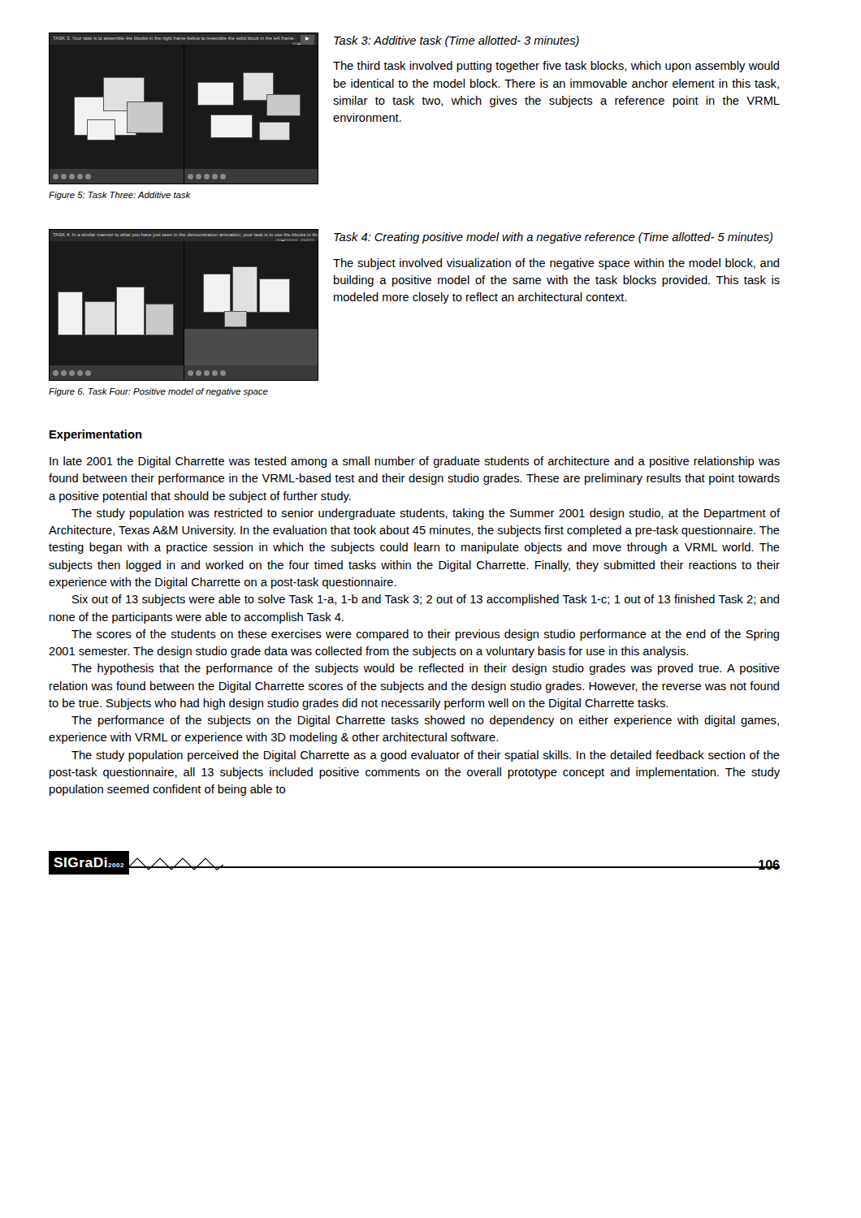TASK 3. Your task is to assemble the blocks in the right frame below to resemble the solid block in the left frame. ▶Timer
Figure 5: Task Three: Additive task
Task 3: Additive task (Time allotted- 3 minutes)
The third task involved putting together five task blocks, which upon assembly would be identical to the model block. There is an immovable anchor element in this task, similar to task two, which gives the subjects a reference point in the VRML environment.
TASK 4. In a similar manner to what you have just seen in the demonstration animation, your task is to use the blocks in the right frame below to assemble a positive model of the space in between (negative) of the block model in the left frame below. ▶Timer
Figure 6. Task Four: Positive model of negative space
Task 4: Creating positive model with a negative reference (Time allotted- 5 minutes)
The subject involved visualization of the negative space within the model block, and building a positive model of the same with the task blocks provided. This task is modeled more closely to reflect an architectural context.
Experimentation
In late 2001 the Digital Charrette was tested among a small number of graduate students of architecture and a positive relationship was found between their performance in the VRML-based test and their design studio grades. These are preliminary results that point towards a positive potential that should be subject of further study.
The study population was restricted to senior undergraduate students, taking the Summer 2001 design studio, at the Department of Architecture, Texas A&M University. In the evaluation that took about 45 minutes, the subjects first completed a pre-task questionnaire. The testing began with a practice session in which the subjects could learn to manipulate objects and move through a VRML world. The subjects then logged in and worked on the four timed tasks within the Digital Charrette. Finally, they submitted their reactions to their experience with the Digital Charrette on a post-task questionnaire.
Six out of 13 subjects were able to solve Task 1-a, 1-b and Task 3; 2 out of 13 accomplished Task 1-c; 1 out of 13 finished Task 2; and none of the participants were able to accomplish Task 4.
The scores of the students on these exercises were compared to their previous design studio performance at the end of the Spring 2001 semester. The design studio grade data was collected from the subjects on a voluntary basis for use in this analysis.
The hypothesis that the performance of the subjects would be reflected in their design studio grades was proved true. A positive relation was found between the Digital Charrette scores of the subjects and the design studio grades. However, the reverse was not found to be true. Subjects who had high design studio grades did not necessarily perform well on the Digital Charrette tasks.
The performance of the subjects on the Digital Charrette tasks showed no dependency on either experience with digital games, experience with VRML or experience with 3D modeling & other architectural software.
The study population perceived the Digital Charrette as a good evaluator of their spatial skills. In the detailed feedback section of the post-task questionnaire, all 13 subjects included positive comments on the overall prototype concept and implementation. The study population seemed confident of being able to
SIGraDi2002
106